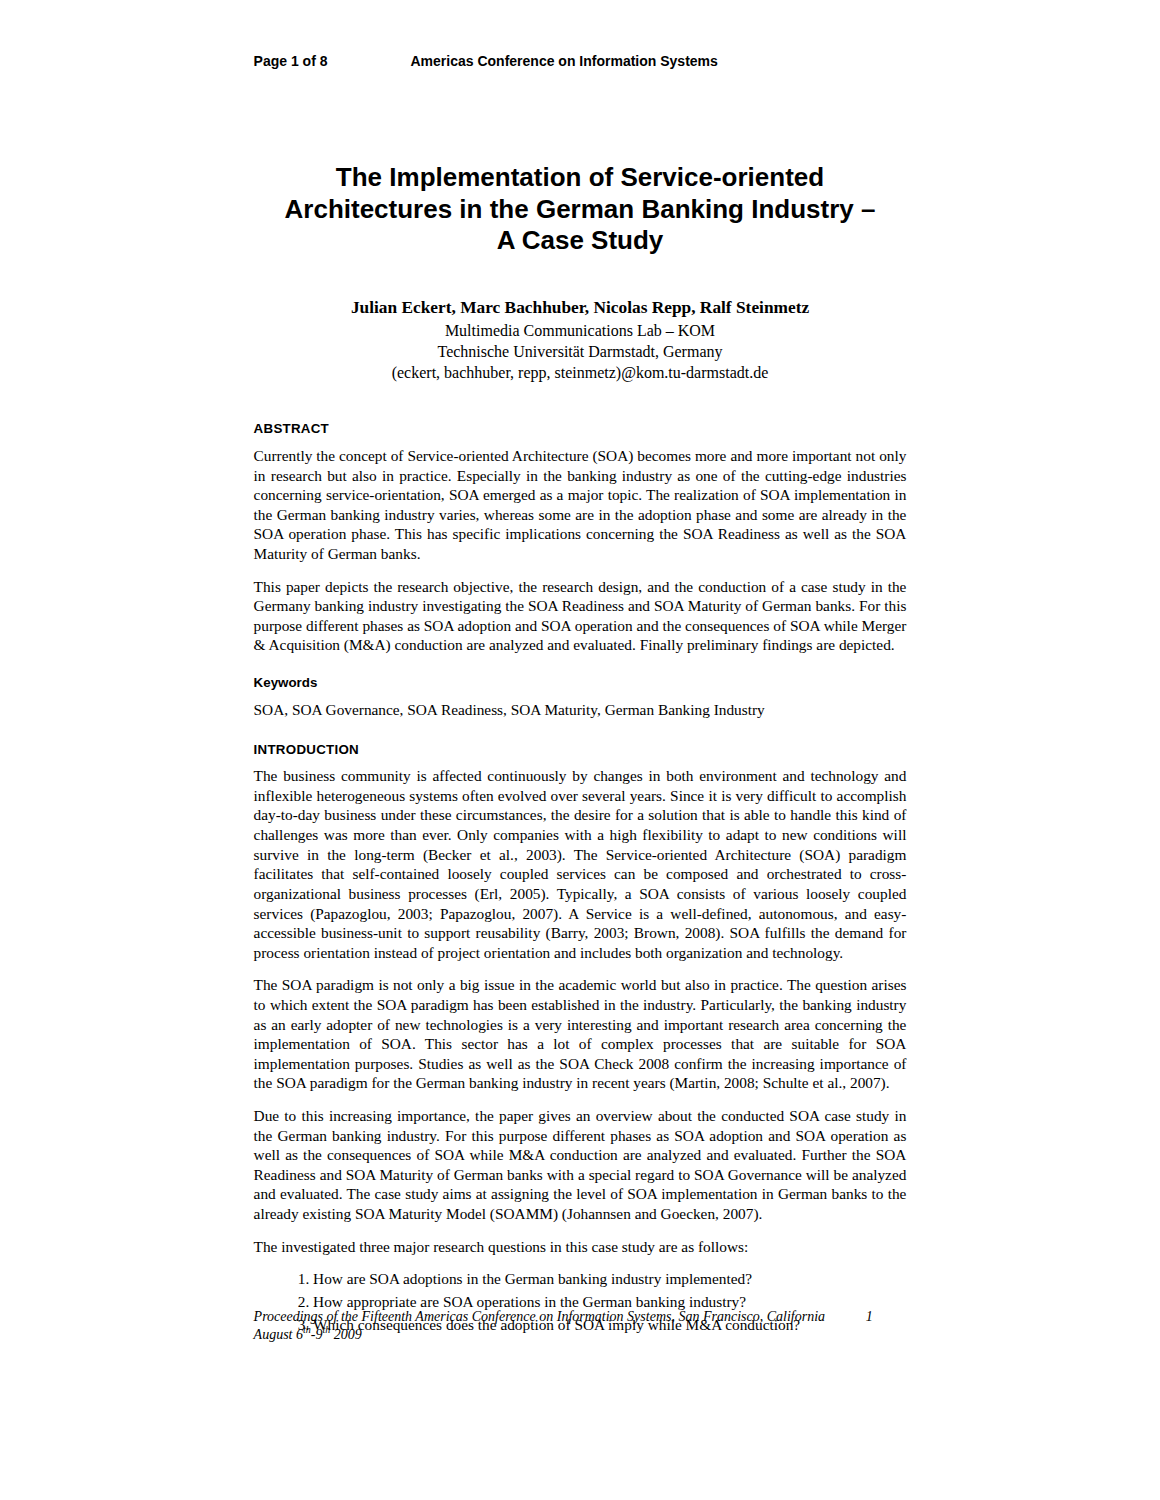Page 1 of 8 Americas Conference on Information Systems
The Implementation of Service-oriented Architectures in the German Banking Industry – A Case Study
Julian Eckert, Marc Bachhuber, Nicolas Repp, Ralf Steinmetz
Multimedia Communications Lab – KOM
Technische Universität Darmstadt, Germany
(eckert, bachhuber, repp, steinmetz)@kom.tu-darmstadt.de
Abstract
Currently the concept of Service-oriented Architecture (SOA) becomes more and more important not only in research but also in practice. Especially in the banking industry as one of the cutting-edge industries concerning service-orientation, SOA emerged as a major topic. The realization of SOA implementation in the German banking industry varies, whereas some are in the adoption phase and some are already in the SOA operation phase. This has specific implications concerning the SOA Readiness as well as the SOA Maturity of German banks.
This paper depicts the research objective, the research design, and the conduction of a case study in the Germany banking industry investigating the SOA Readiness and SOA Maturity of German banks. For this purpose different phases as SOA adoption and SOA operation and the consequences of SOA while Merger & Acquisition (M&A) conduction are analyzed and evaluated. Finally preliminary findings are depicted.
Keywords
SOA, SOA Governance, SOA Readiness, SOA Maturity, German Banking Industry
Introduction
The business community is affected continuously by changes in both environment and technology and inflexible heterogeneous systems often evolved over several years. Since it is very difficult to accomplish day-to-day business under these circumstances, the desire for a solution that is able to handle this kind of challenges was more than ever. Only companies with a high flexibility to adapt to new conditions will survive in the long-term (Becker et al., 2003). The Service-oriented Architecture (SOA) paradigm facilitates that self-contained loosely coupled services can be composed and orchestrated to cross-organizational business processes (Erl, 2005). Typically, a SOA consists of various loosely coupled services (Papazoglou, 2003; Papazoglou, 2007). A Service is a well-defined, autonomous, and easy-accessible business-unit to support reusability (Barry, 2003; Brown, 2008). SOA fulfills the demand for process orientation instead of project orientation and includes both organization and technology.
The SOA paradigm is not only a big issue in the academic world but also in practice. The question arises to which extent the SOA paradigm has been established in the industry. Particularly, the banking industry as an early adopter of new technologies is a very interesting and important research area concerning the implementation of SOA. This sector has a lot of complex processes that are suitable for SOA implementation purposes. Studies as well as the SOA Check 2008 confirm the increasing importance of the SOA paradigm for the German banking industry in recent years (Martin, 2008; Schulte et al., 2007).
Due to this increasing importance, the paper gives an overview about the conducted SOA case study in the German banking industry. For this purpose different phases as SOA adoption and SOA operation as well as the consequences of SOA while M&A conduction are analyzed and evaluated. Further the SOA Readiness and SOA Maturity of German banks with a special regard to SOA Governance will be analyzed and evaluated. The case study aims at assigning the level of SOA implementation in German banks to the already existing SOA Maturity Model (SOAMM) (Johannsen and Goecken, 2007).
The investigated three major research questions in this case study are as follows:
How are SOA adoptions in the German banking industry implemented?
How appropriate are SOA operations in the German banking industry?
Which consequences does the adoption of SOA imply while M&A conduction?
Proceedings of the Fifteenth Americas Conference on Information Systems, San Francisco, California August 6th-9th 2009 1